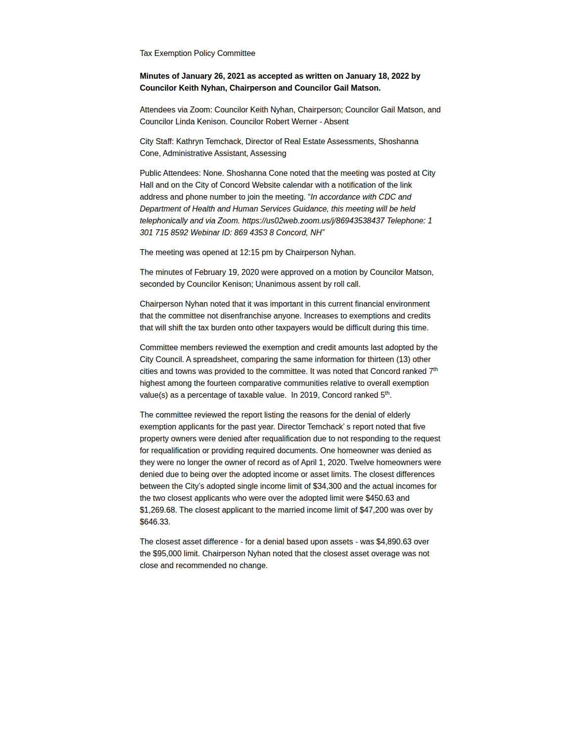Tax Exemption Policy Committee
Minutes of January 26, 2021 as accepted as written on January 18, 2022 by Councilor Keith Nyhan, Chairperson and Councilor Gail Matson.
Attendees via Zoom: Councilor Keith Nyhan, Chairperson; Councilor Gail Matson, and Councilor Linda Kenison. Councilor Robert Werner - Absent
City Staff: Kathryn Temchack, Director of Real Estate Assessments, Shoshanna Cone, Administrative Assistant, Assessing
Public Attendees: None. Shoshanna Cone noted that the meeting was posted at City Hall and on the City of Concord Website calendar with a notification of the link address and phone number to join the meeting. “In accordance with CDC and Department of Health and Human Services Guidance, this meeting will be held telephonically and via Zoom. https://us02web.zoom.us/j/86943538437 Telephone: 1 301 715 8592 Webinar ID: 869 4353 8 Concord, NH”
The meeting was opened at 12:15 pm by Chairperson Nyhan.
The minutes of February 19, 2020 were approved on a motion by Councilor Matson, seconded by Councilor Kenison; Unanimous assent by roll call.
Chairperson Nyhan noted that it was important in this current financial environment that the committee not disenfranchise anyone. Increases to exemptions and credits that will shift the tax burden onto other taxpayers would be difficult during this time.
Committee members reviewed the exemption and credit amounts last adopted by the City Council. A spreadsheet, comparing the same information for thirteen (13) other cities and towns was provided to the committee. It was noted that Concord ranked 7th highest among the fourteen comparative communities relative to overall exemption value(s) as a percentage of taxable value. In 2019, Concord ranked 5th.
The committee reviewed the report listing the reasons for the denial of elderly exemption applicants for the past year. Director Temchack’ s report noted that five property owners were denied after requalification due to not responding to the request for requalification or providing required documents. One homeowner was denied as they were no longer the owner of record as of April 1, 2020. Twelve homeowners were denied due to being over the adopted income or asset limits. The closest differences between the City’s adopted single income limit of $34,300 and the actual incomes for the two closest applicants who were over the adopted limit were $450.63 and $1,269.68. The closest applicant to the married income limit of $47,200 was over by $646.33.
The closest asset difference - for a denial based upon assets - was $4,890.63 over the $95,000 limit. Chairperson Nyhan noted that the closest asset overage was not close and recommended no change.